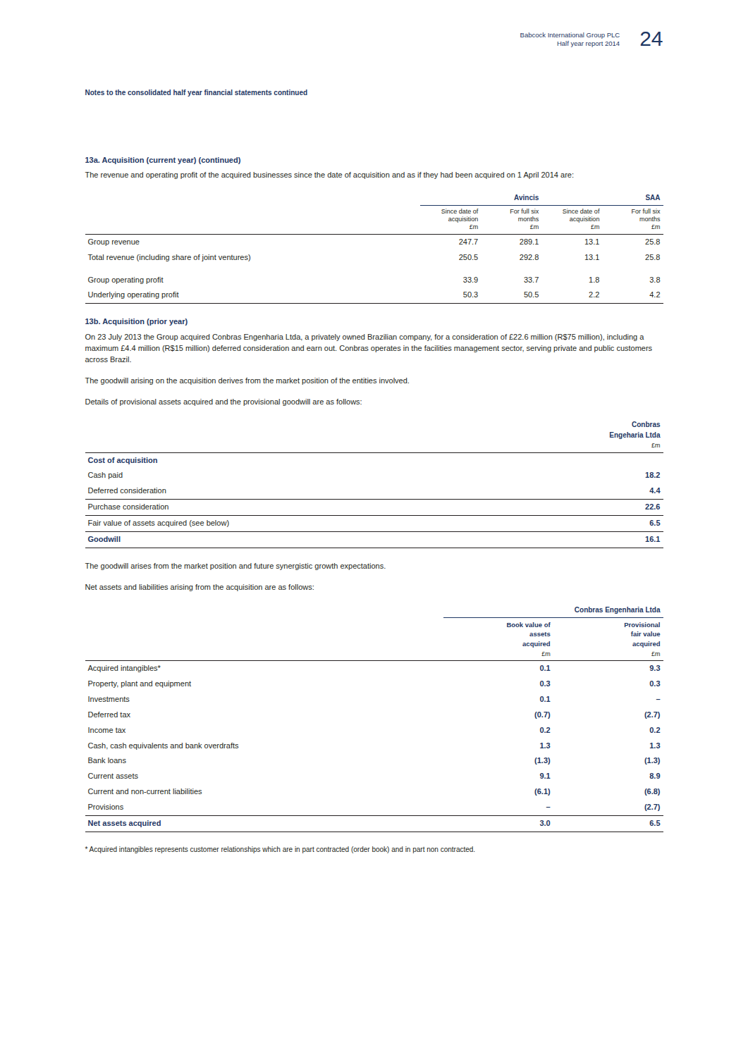Babcock International Group PLC
Half year report 2014
24
Notes to the consolidated half year financial statements continued
13a. Acquisition (current year) (continued)
The revenue and operating profit of the acquired businesses since the date of acquisition and as if they had been acquired on 1 April 2014 are:
| | Avincis | SAA |
| | Since date of acquisition £m | For full six months £m | Since date of acquisition £m | For full six months £m |
| Group revenue | 247.7 | 289.1 | 13.1 | 25.8 |
| Total revenue (including share of joint ventures) | 250.5 | 292.8 | 13.1 | 25.8 |
| Group operating profit | 33.9 | 33.7 | 1.8 | 3.8 |
| Underlying operating profit | 50.3 | 50.5 | 2.2 | 4.2 |
13b. Acquisition (prior year)
On 23 July 2013 the Group acquired Conbras Engenharia Ltda, a privately owned Brazilian company, for a consideration of £22.6 million (R$75 million), including a maximum £4.4 million (R$15 million) deferred consideration and earn out. Conbras operates in the facilities management sector, serving private and public customers across Brazil.
The goodwill arising on the acquisition derives from the market position of the entities involved.
Details of provisional assets acquired and the provisional goodwill are as follows:
| | Conbras Engeharia Ltda £m |
| Cost of acquisition | |
| Cash paid | 18.2 |
| Deferred consideration | 4.4 |
| Purchase consideration | 22.6 |
| Fair value of assets acquired (see below) | 6.5 |
| Goodwill | 16.1 |
The goodwill arises from the market position and future synergistic growth expectations.
Net assets and liabilities arising from the acquisition are as follows:
| | Conbras Engenharia Ltda |
| | Book value of assets acquired £m | Provisional fair value acquired £m |
| Acquired intangibles* | 0.1 | 9.3 |
| Property, plant and equipment | 0.3 | 0.3 |
| Investments | 0.1 | – |
| Deferred tax | (0.7) | (2.7) |
| Income tax | 0.2 | 0.2 |
| Cash, cash equivalents and bank overdrafts | 1.3 | 1.3 |
| Bank loans | (1.3) | (1.3) |
| Current assets | 9.1 | 8.9 |
| Current and non-current liabilities | (6.1) | (6.8) |
| Provisions | – | (2.7) |
| Net assets acquired | 3.0 | 6.5 |
* Acquired intangibles represents customer relationships which are in part contracted (order book) and in part non contracted.